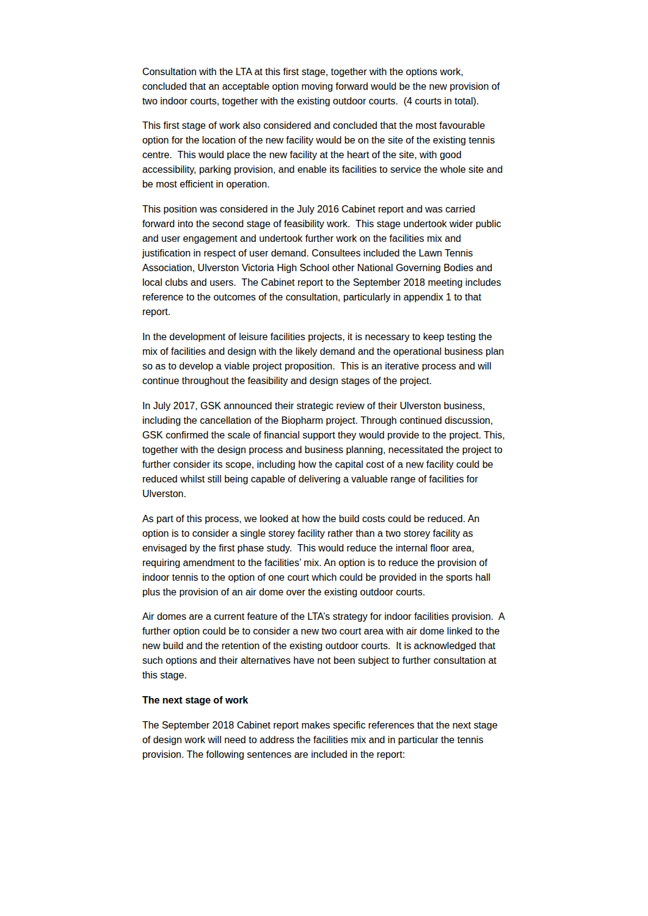Consultation with the LTA at this first stage, together with the options work, concluded that an acceptable option moving forward would be the new provision of two indoor courts, together with the existing outdoor courts. (4 courts in total).
This first stage of work also considered and concluded that the most favourable option for the location of the new facility would be on the site of the existing tennis centre. This would place the new facility at the heart of the site, with good accessibility, parking provision, and enable its facilities to service the whole site and be most efficient in operation.
This position was considered in the July 2016 Cabinet report and was carried forward into the second stage of feasibility work. This stage undertook wider public and user engagement and undertook further work on the facilities mix and justification in respect of user demand. Consultees included the Lawn Tennis Association, Ulverston Victoria High School other National Governing Bodies and local clubs and users. The Cabinet report to the September 2018 meeting includes reference to the outcomes of the consultation, particularly in appendix 1 to that report.
In the development of leisure facilities projects, it is necessary to keep testing the mix of facilities and design with the likely demand and the operational business plan so as to develop a viable project proposition. This is an iterative process and will continue throughout the feasibility and design stages of the project.
In July 2017, GSK announced their strategic review of their Ulverston business, including the cancellation of the Biopharm project. Through continued discussion, GSK confirmed the scale of financial support they would provide to the project. This, together with the design process and business planning, necessitated the project to further consider its scope, including how the capital cost of a new facility could be reduced whilst still being capable of delivering a valuable range of facilities for Ulverston.
As part of this process, we looked at how the build costs could be reduced. An option is to consider a single storey facility rather than a two storey facility as envisaged by the first phase study. This would reduce the internal floor area, requiring amendment to the facilities’ mix. An option is to reduce the provision of indoor tennis to the option of one court which could be provided in the sports hall plus the provision of an air dome over the existing outdoor courts.
Air domes are a current feature of the LTA’s strategy for indoor facilities provision. A further option could be to consider a new two court area with air dome linked to the new build and the retention of the existing outdoor courts. It is acknowledged that such options and their alternatives have not been subject to further consultation at this stage.
The next stage of work
The September 2018 Cabinet report makes specific references that the next stage of design work will need to address the facilities mix and in particular the tennis provision. The following sentences are included in the report: